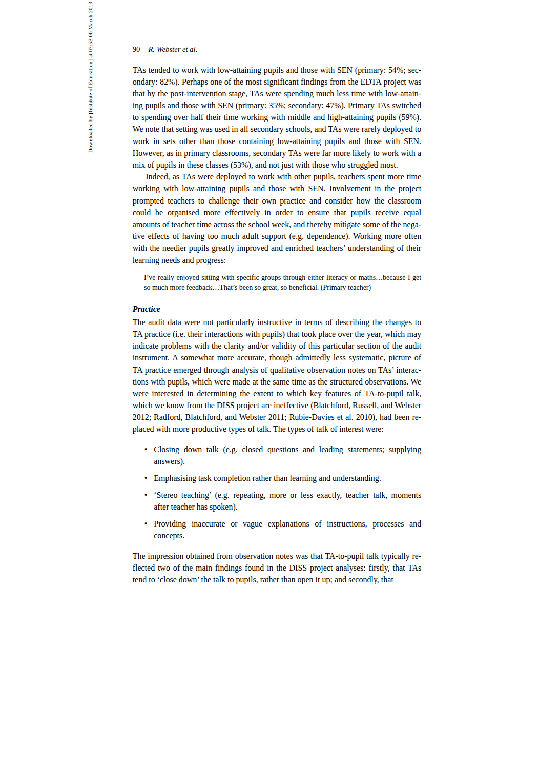Downloaded by [Institute of Education] at 03:53 06 March 2013
90 R. Webster et al.
TAs tended to work with low-attaining pupils and those with SEN (primary: 54%; secondary: 82%). Perhaps one of the most significant findings from the EDTA project was that by the post-intervention stage, TAs were spending much less time with low-attaining pupils and those with SEN (primary: 35%; secondary: 47%). Primary TAs switched to spending over half their time working with middle and high-attaining pupils (59%). We note that setting was used in all secondary schools, and TAs were rarely deployed to work in sets other than those containing low-attaining pupils and those with SEN. However, as in primary classrooms, secondary TAs were far more likely to work with a mix of pupils in these classes (53%), and not just with those who struggled most.
Indeed, as TAs were deployed to work with other pupils, teachers spent more time working with low-attaining pupils and those with SEN. Involvement in the project prompted teachers to challenge their own practice and consider how the classroom could be organised more effectively in order to ensure that pupils receive equal amounts of teacher time across the school week, and thereby mitigate some of the negative effects of having too much adult support (e.g. dependence). Working more often with the needier pupils greatly improved and enriched teachers’ understanding of their learning needs and progress:
I’ve really enjoyed sitting with specific groups through either literacy or maths…because I get so much more feedback…That’s been so great, so beneficial. (Primary teacher)
Practice
The audit data were not particularly instructive in terms of describing the changes to TA practice (i.e. their interactions with pupils) that took place over the year, which may indicate problems with the clarity and/or validity of this particular section of the audit instrument. A somewhat more accurate, though admittedly less systematic, picture of TA practice emerged through analysis of qualitative observation notes on TAs’ interactions with pupils, which were made at the same time as the structured observations. We were interested in determining the extent to which key features of TA-to-pupil talk, which we know from the DISS project are ineffective (Blatchford, Russell, and Webster 2012; Radford, Blatchford, and Webster 2011; Rubie-Davies et al. 2010), had been replaced with more productive types of talk. The types of talk of interest were:
Closing down talk (e.g. closed questions and leading statements; supplying answers).
Emphasising task completion rather than learning and understanding.
‘Stereo teaching’ (e.g. repeating, more or less exactly, teacher talk, moments after teacher has spoken).
Providing inaccurate or vague explanations of instructions, processes and concepts.
The impression obtained from observation notes was that TA-to-pupil talk typically reflected two of the main findings found in the DISS project analyses: firstly, that TAs tend to ‘close down’ the talk to pupils, rather than open it up; and secondly, that